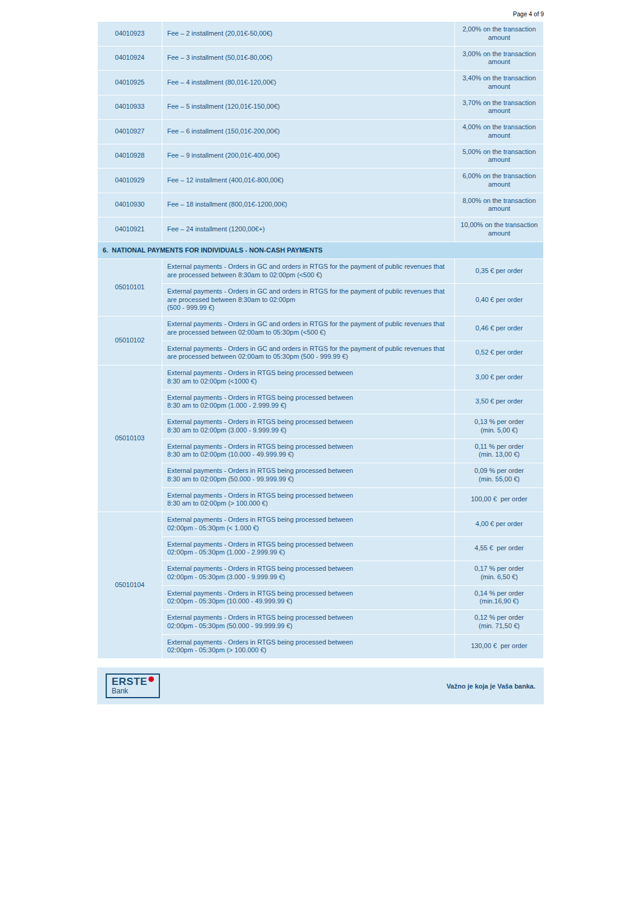Page 4 of 9
| 04010923 | Fee – 2 installment (20,01€-50,00€) | 2,00% on the transaction amount |
| 04010924 | Fee – 3 installment (50,01€-80,00€) | 3,00% on the transaction amount |
| 04010925 | Fee – 4 installment (80,01€-120,00€) | 3,40% on the transaction amount |
| 04010933 | Fee – 5 installment (120,01€-150,00€) | 3,70% on the transaction amount |
| 04010927 | Fee – 6 installment (150,01€-200,00€) | 4,00% on the transaction amount |
| 04010928 | Fee – 9 installment (200,01€-400,00€) | 5,00% on the transaction amount |
| 04010929 | Fee – 12 installment (400,01€-800,00€) | 6,00% on the transaction amount |
| 04010930 | Fee – 18 installment (800,01€-1200,00€) | 8,00% on the transaction amount |
| 04010921 | Fee – 24 installment (1200,00€+) | 10,00% on the transaction amount |
| 6. NATIONAL PAYMENTS FOR INDIVIDUALS - NON-CASH PAYMENTS |
| 05010101 | External payments - Orders in GC and orders in RTGS for the payment of public revenues that are processed between 8:30am to 02:00pm (<500 €) | 0,35 € per order |
| External payments - Orders in GC and orders in RTGS for the payment of public revenues that are processed between 8:30am to 02:00pm (500 - 999.99 €) | 0,40 € per order |
| 05010102 | External payments - Orders in GC and orders in RTGS for the payment of public revenues that are processed between 02:00am to 05:30pm (<500 €) | 0,46 € per order |
| External payments - Orders in GC and orders in RTGS for the payment of public revenues that are processed between 02:00am to 05:30pm (500 - 999.99 €) | 0,52 € per order |
| 05010103 | External payments - Orders in RTGS being processed between 8:30 am to 02:00pm (<1000 €) | 3,00 € per order |
| External payments - Orders in RTGS being processed between 8:30 am to 02:00pm (1.000 - 2.999.99 €) | 3,50 € per order |
| External payments - Orders in RTGS being processed between 8:30 am to 02:00pm (3.000 - 9.999.99 €) | 0,13 % per order (min. 5,00 €) |
| External payments - Orders in RTGS being processed between 8:30 am to 02:00pm (10.000 - 49.999.99 €) | 0,11 % per order (min. 13,00 €) |
| External payments - Orders in RTGS being processed between 8:30 am to 02:00pm (50.000 - 99.999.99 €) | 0,09 % per order (min. 55,00 €) |
| External payments - Orders in RTGS being processed between 8:30 am to 02:00pm (> 100.000 €) | 100,00 € per order |
| 05010104 | External payments - Orders in RTGS being processed between 02:00pm - 05:30pm (< 1.000 €) | 4,00 € per order |
| External payments - Orders in RTGS being processed between 02:00pm - 05:30pm (1.000 - 2.999.99 €) | 4,55 € per order |
| External payments - Orders in RTGS being processed between 02:00pm - 05:30pm (3.000 - 9.999.99 €) | 0,17 % per order (min. 6,50 €) |
| External payments - Orders in RTGS being processed between 02:00pm - 05:30pm (10.000 - 49.999.99 €) | 0,14 % per order (min.16,90 €) |
| External payments - Orders in RTGS being processed between 02:00pm - 05:30pm (50.000 - 99.999.99 €) | 0,12 % per order (min. 71,50 €) |
| External payments - Orders in RTGS being processed between 02:00pm - 05:30pm (> 100.000 €) | 130,00 € per order |
ERSTE Bank
Važno je koja je Vaša banka.